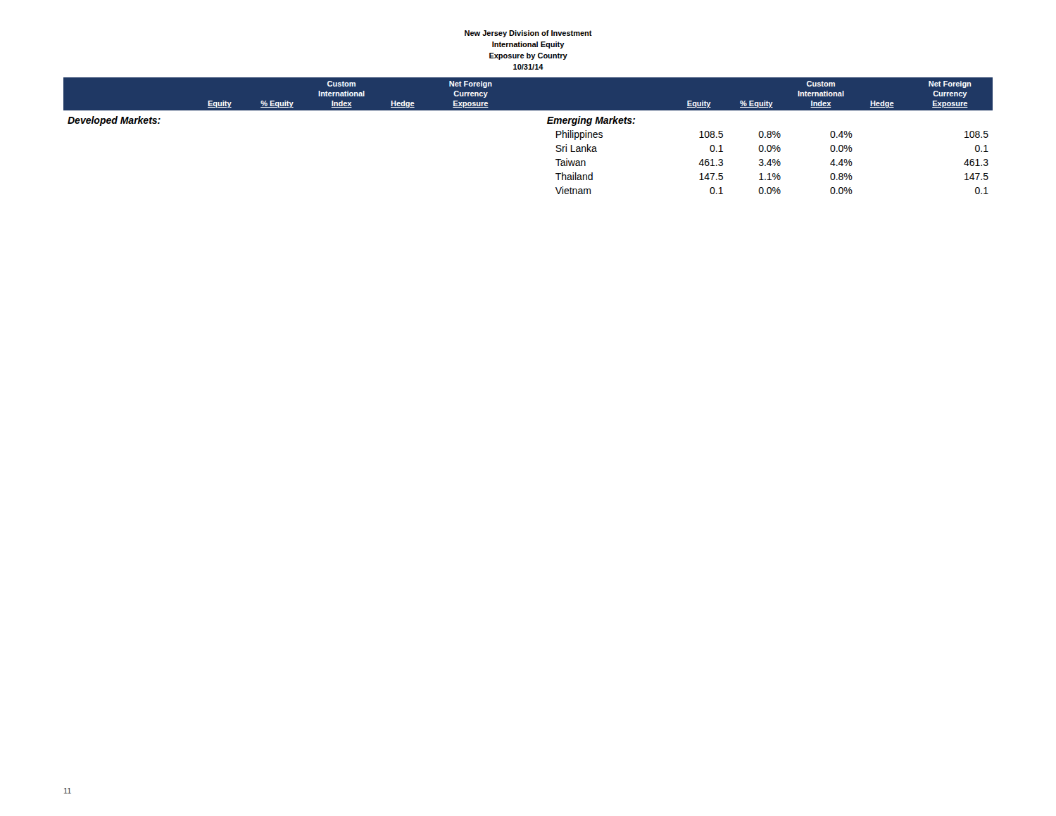New Jersey Division of Investment
International Equity
Exposure by Country
10/31/14
| | Equity | % Equity | Custom International Index | Hedge | Net Foreign Currency Exposure | | | Equity | % Equity | Custom International Index | Hedge | Net Foreign Currency Exposure |
| --- | --- | --- | --- | --- | --- | --- | --- | --- | --- | --- | --- | --- |
| Developed Markets: | | | | | | | Emerging Markets: | | | | | |
| | | | | | | | Philippines | 108.5 | 0.8% | 0.4% | | 108.5 |
| | | | | | | | Sri Lanka | 0.1 | 0.0% | 0.0% | | 0.1 |
| | | | | | | | Taiwan | 461.3 | 3.4% | 4.4% | | 461.3 |
| | | | | | | | Thailand | 147.5 | 1.1% | 0.8% | | 147.5 |
| | | | | | | | Vietnam | 0.1 | 0.0% | 0.0% | | 0.1 |
11